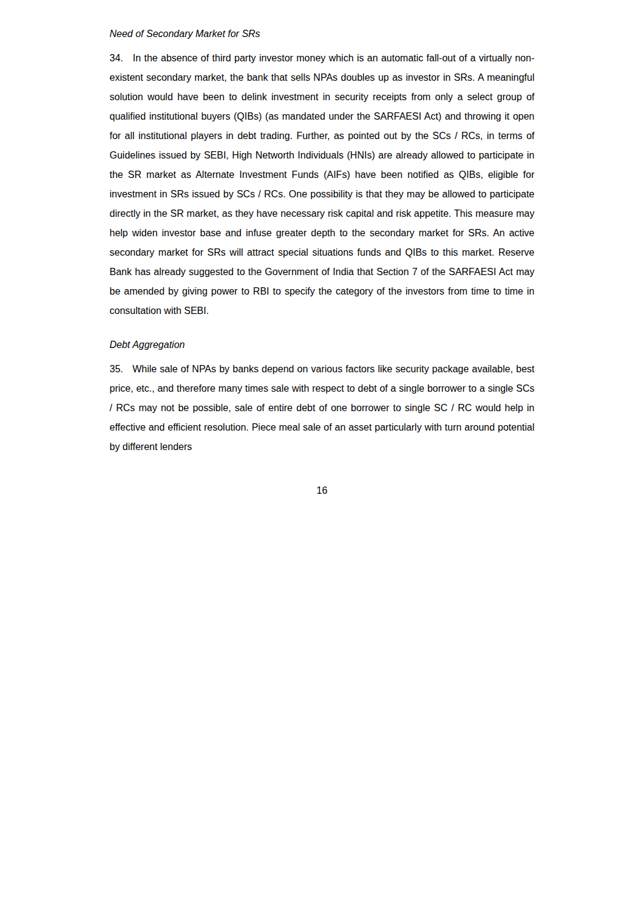Need of Secondary Market for SRs
34. In the absence of third party investor money which is an automatic fall-out of a virtually non-existent secondary market, the bank that sells NPAs doubles up as investor in SRs. A meaningful solution would have been to delink investment in security receipts from only a select group of qualified institutional buyers (QIBs) (as mandated under the SARFAESI Act) and throwing it open for all institutional players in debt trading. Further, as pointed out by the SCs / RCs, in terms of Guidelines issued by SEBI, High Networth Individuals (HNIs) are already allowed to participate in the SR market as Alternate Investment Funds (AIFs) have been notified as QIBs, eligible for investment in SRs issued by SCs / RCs. One possibility is that they may be allowed to participate directly in the SR market, as they have necessary risk capital and risk appetite. This measure may help widen investor base and infuse greater depth to the secondary market for SRs. An active secondary market for SRs will attract special situations funds and QIBs to this market. Reserve Bank has already suggested to the Government of India that Section 7 of the SARFAESI Act may be amended by giving power to RBI to specify the category of the investors from time to time in consultation with SEBI.
Debt Aggregation
35. While sale of NPAs by banks depend on various factors like security package available, best price, etc., and therefore many times sale with respect to debt of a single borrower to a single SCs / RCs may not be possible, sale of entire debt of one borrower to single SC / RC would help in effective and efficient resolution. Piece meal sale of an asset particularly with turn around potential by different lenders
16